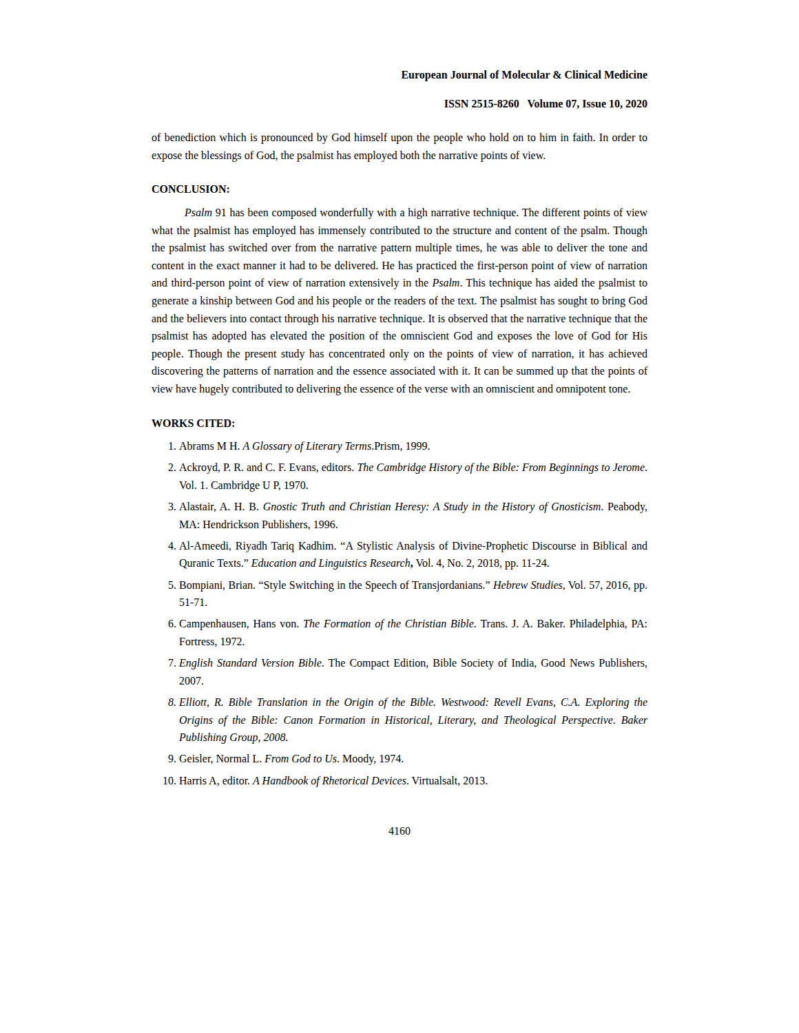European Journal of Molecular & Clinical Medicine
ISSN 2515-8260 Volume 07, Issue 10, 2020
of benediction which is pronounced by God himself upon the people who hold on to him in faith. In order to expose the blessings of God, the psalmist has employed both the narrative points of view.
CONCLUSION:
Psalm 91 has been composed wonderfully with a high narrative technique. The different points of view what the psalmist has employed has immensely contributed to the structure and content of the psalm. Though the psalmist has switched over from the narrative pattern multiple times, he was able to deliver the tone and content in the exact manner it had to be delivered. He has practiced the first-person point of view of narration and third-person point of view of narration extensively in the Psalm. This technique has aided the psalmist to generate a kinship between God and his people or the readers of the text. The psalmist has sought to bring God and the believers into contact through his narrative technique. It is observed that the narrative technique that the psalmist has adopted has elevated the position of the omniscient God and exposes the love of God for His people. Though the present study has concentrated only on the points of view of narration, it has achieved discovering the patterns of narration and the essence associated with it. It can be summed up that the points of view have hugely contributed to delivering the essence of the verse with an omniscient and omnipotent tone.
WORKS CITED:
Abrams M H. A Glossary of Literary Terms.Prism, 1999.
Ackroyd, P. R. and C. F. Evans, editors. The Cambridge History of the Bible: From Beginnings to Jerome. Vol. 1. Cambridge U P, 1970.
Alastair, A. H. B. Gnostic Truth and Christian Heresy: A Study in the History of Gnosticism. Peabody, MA: Hendrickson Publishers, 1996.
Al-Ameedi, Riyadh Tariq Kadhim. “A Stylistic Analysis of Divine-Prophetic Discourse in Biblical and Quranic Texts.” Education and Linguistics Research, Vol. 4, No. 2, 2018, pp. 11-24.
Bompiani, Brian. “Style Switching in the Speech of Transjordanians.” Hebrew Studies, Vol. 57, 2016, pp. 51-71.
Campenhausen, Hans von. The Formation of the Christian Bible. Trans. J. A. Baker. Philadelphia, PA: Fortress, 1972.
English Standard Version Bible. The Compact Edition, Bible Society of India, Good News Publishers, 2007.
Elliott, R. Bible Translation in the Origin of the Bible. Westwood: Revell Evans, C.A. Exploring the Origins of the Bible: Canon Formation in Historical, Literary, and Theological Perspective. Baker Publishing Group, 2008.
Geisler, Normal L. From God to Us. Moody, 1974.
Harris A, editor. A Handbook of Rhetorical Devices. Virtualsalt, 2013.
4160